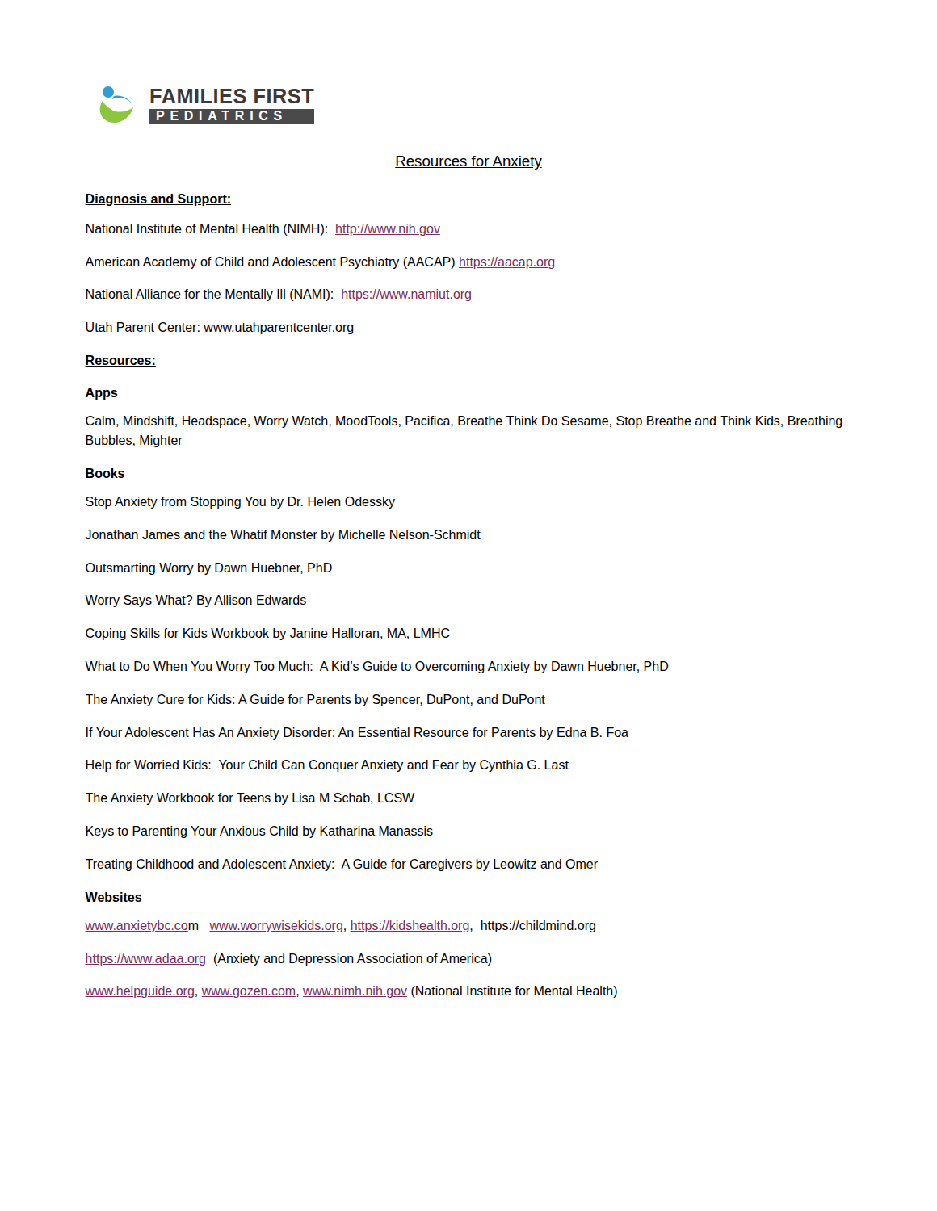FAMILIES FIRST PEDIATRICS
Resources for Anxiety
Diagnosis and Support:
National Institute of Mental Health (NIMH): http://www.nih.gov
American Academy of Child and Adolescent Psychiatry (AACAP) https://aacap.org
National Alliance for the Mentally Ill (NAMI): https://www.namiut.org
Utah Parent Center: www.utahparentcenter.org
Resources:
Apps
Calm, Mindshift, Headspace, Worry Watch, MoodTools, Pacifica, Breathe Think Do Sesame, Stop Breathe and Think Kids, Breathing Bubbles, Mighter
Books
Stop Anxiety from Stopping You by Dr. Helen Odessky
Jonathan James and the Whatif Monster by Michelle Nelson-Schmidt
Outsmarting Worry by Dawn Huebner, PhD
Worry Says What? By Allison Edwards
Coping Skills for Kids Workbook by Janine Halloran, MA, LMHC
What to Do When You Worry Too Much: A Kid’s Guide to Overcoming Anxiety by Dawn Huebner, PhD
The Anxiety Cure for Kids: A Guide for Parents by Spencer, DuPont, and DuPont
If Your Adolescent Has An Anxiety Disorder: An Essential Resource for Parents by Edna B. Foa
Help for Worried Kids: Your Child Can Conquer Anxiety and Fear by Cynthia G. Last
The Anxiety Workbook for Teens by Lisa M Schab, LCSW
Keys to Parenting Your Anxious Child by Katharina Manassis
Treating Childhood and Adolescent Anxiety: A Guide for Caregivers by Leowitz and Omer
Websites
www.anxietybc.com www.worrywisekids.org, https://kidshealth.org, https://childmind.org
https://www.adaa.org (Anxiety and Depression Association of America)
www.helpguide.org, www.gozen.com, www.nimh.nih.gov (National Institute for Mental Health)